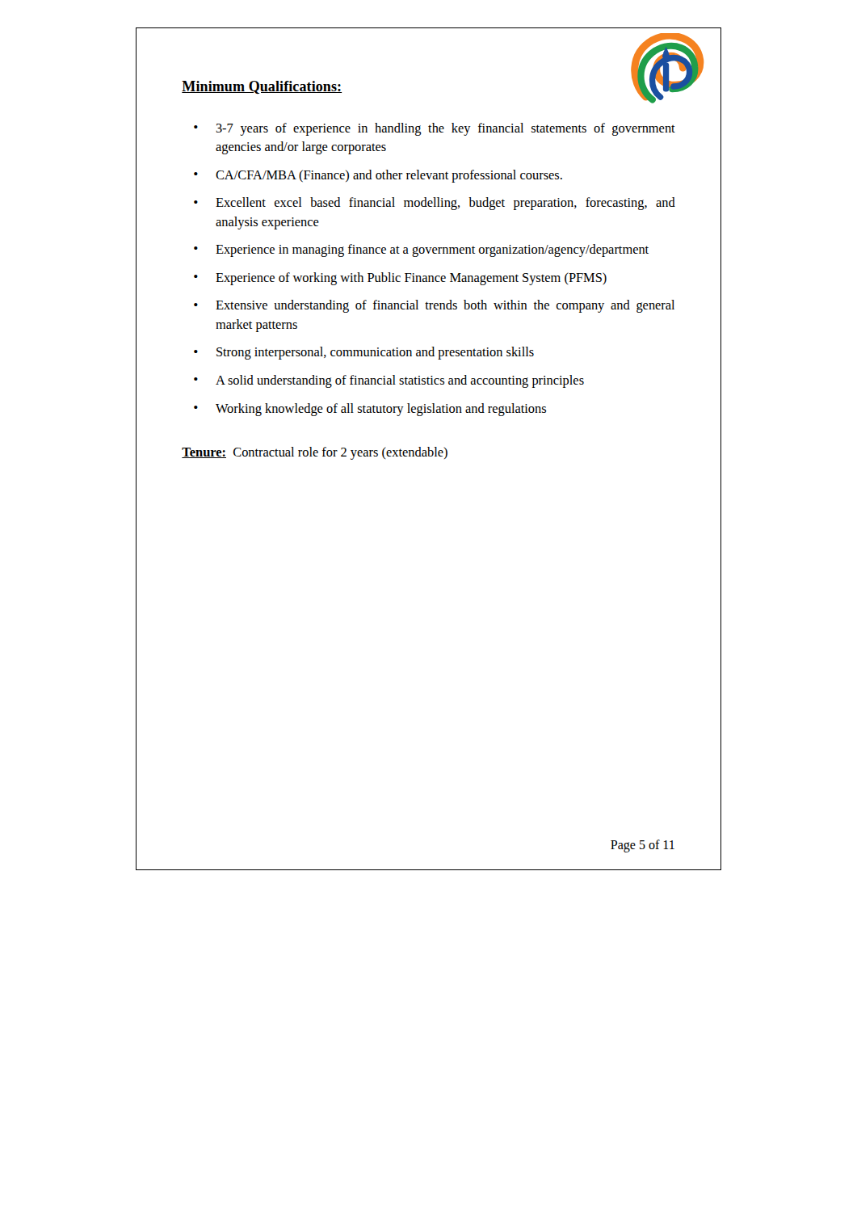Minimum Qualifications:
3-7 years of experience in handling the key financial statements of government agencies and/or large corporates
CA/CFA/MBA (Finance) and other relevant professional courses.
Excellent excel based financial modelling, budget preparation, forecasting, and analysis experience
Experience in managing finance at a government organization/agency/department
Experience of working with Public Finance Management System (PFMS)
Extensive understanding of financial trends both within the company and general market patterns
Strong interpersonal, communication and presentation skills
A solid understanding of financial statistics and accounting principles
Working knowledge of all statutory legislation and regulations
Tenure: Contractual role for 2 years (extendable)
Page 5 of 11